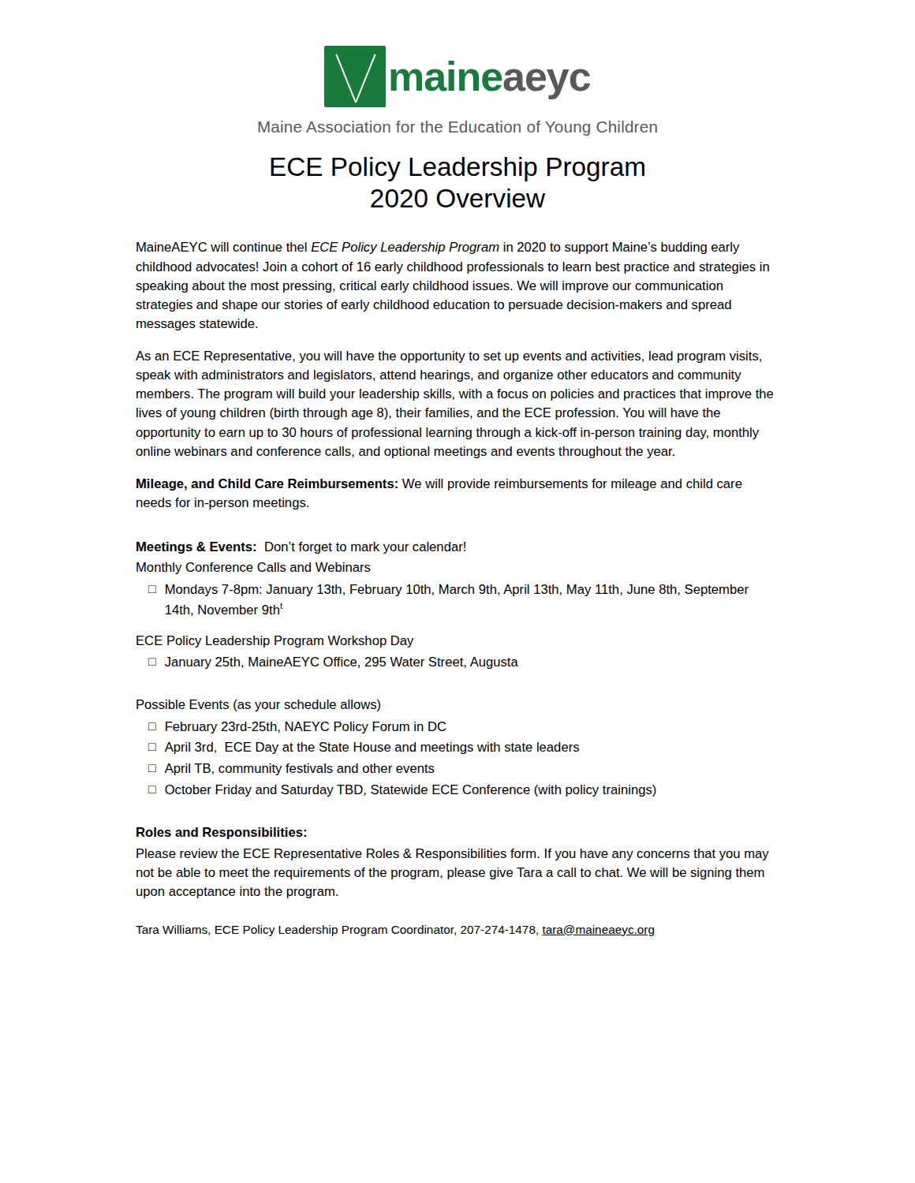maine aeyc
Maine Association for the Education of Young Children
ECE Policy Leadership Program
2020 Overview
MaineAEYC will continue thel ECE Policy Leadership Program in 2020 to support Maine’s budding early childhood advocates! Join a cohort of 16 early childhood professionals to learn best practice and strategies in speaking about the most pressing, critical early childhood issues. We will improve our communication strategies and shape our stories of early childhood education to persuade decision-makers and spread messages statewide.
As an ECE Representative, you will have the opportunity to set up events and activities, lead program visits, speak with administrators and legislators, attend hearings, and organize other educators and community members. The program will build your leadership skills, with a focus on policies and practices that improve the lives of young children (birth through age 8), their families, and the ECE profession. You will have the opportunity to earn up to 30 hours of professional learning through a kick-off in-person training day, monthly online webinars and conference calls, and optional meetings and events throughout the year.
Mileage, and Child Care Reimbursements: We will provide reimbursements for mileage and child care needs for in-person meetings.
Meetings & Events: Don’t forget to mark your calendar!
Monthly Conference Calls and Webinars
Mondays 7-8pm: January 13th, February 10th, March 9th, April 13th, May 11th, June 8th, September 14th, November 9tht
ECE Policy Leadership Program Workshop Day
January 25th, MaineAEYC Office, 295 Water Street, Augusta
Possible Events (as your schedule allows)
February 23rd-25th, NAEYC Policy Forum in DC
April 3rd, ECE Day at the State House and meetings with state leaders
April TB, community festivals and other events
October Friday and Saturday TBD, Statewide ECE Conference (with policy trainings)
Roles and Responsibilities:
Please review the ECE Representative Roles & Responsibilities form. If you have any concerns that you may not be able to meet the requirements of the program, please give Tara a call to chat. We will be signing them upon acceptance into the program.
Tara Williams, ECE Policy Leadership Program Coordinator, 207-274-1478, tara@maineaeyc.org